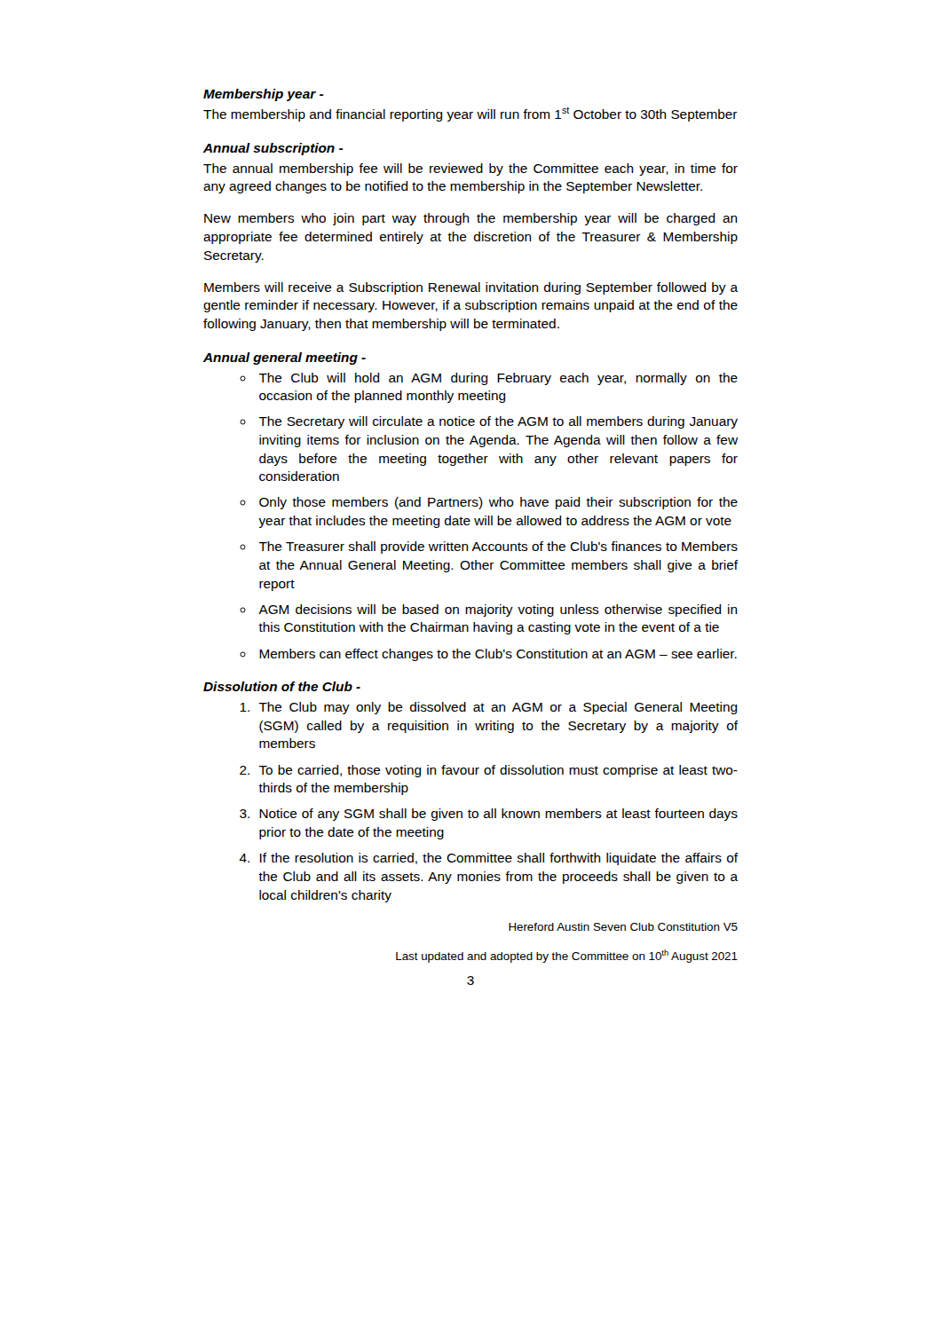Membership year -
The membership and financial reporting year will run from 1st October to 30th September
Annual subscription -
The annual membership fee will be reviewed by the Committee each year, in time for any agreed changes to be notified to the membership in the September Newsletter.
New members who join part way through the membership year will be charged an appropriate fee determined entirely at the discretion of the Treasurer & Membership Secretary.
Members will receive a Subscription Renewal invitation during September followed by a gentle reminder if necessary. However, if a subscription remains unpaid at the end of the following January, then that membership will be terminated.
Annual general meeting -
The Club will hold an AGM during February each year, normally on the occasion of the planned monthly meeting
The Secretary will circulate a notice of the AGM to all members during January inviting items for inclusion on the Agenda. The Agenda will then follow a few days before the meeting together with any other relevant papers for consideration
Only those members (and Partners) who have paid their subscription for the year that includes the meeting date will be allowed to address the AGM or vote
The Treasurer shall provide written Accounts of the Club's finances to Members at the Annual General Meeting. Other Committee members shall give a brief report
AGM decisions will be based on majority voting unless otherwise specified in this Constitution with the Chairman having a casting vote in the event of a tie
Members can effect changes to the Club's Constitution at an AGM – see earlier.
Dissolution of the Club -
The Club may only be dissolved at an AGM or a Special General Meeting (SGM) called by a requisition in writing to the Secretary by a majority of members
To be carried, those voting in favour of dissolution must comprise at least two-thirds of the membership
Notice of any SGM shall be given to all known members at least fourteen days prior to the date of the meeting
If the resolution is carried, the Committee shall forthwith liquidate the affairs of the Club and all its assets. Any monies from the proceeds shall be given to a local children's charity
Hereford Austin Seven Club Constitution V5
Last updated and adopted by the Committee on 10th August 2021
3